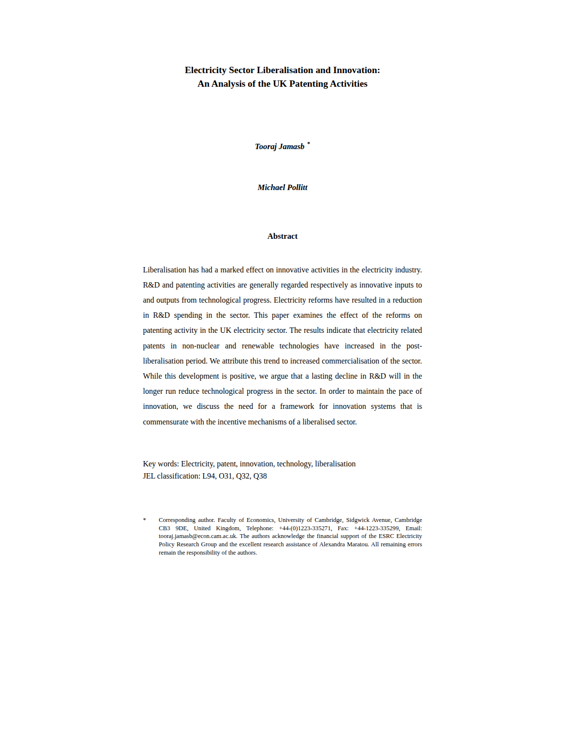Electricity Sector Liberalisation and Innovation:
An Analysis of the UK Patenting Activities
Tooraj Jamasb *
Michael Pollitt
Abstract
Liberalisation has had a marked effect on innovative activities in the electricity industry. R&D and patenting activities are generally regarded respectively as innovative inputs to and outputs from technological progress. Electricity reforms have resulted in a reduction in R&D spending in the sector. This paper examines the effect of the reforms on patenting activity in the UK electricity sector. The results indicate that electricity related patents in non-nuclear and renewable technologies have increased in the post-liberalisation period. We attribute this trend to increased commercialisation of the sector. While this development is positive, we argue that a lasting decline in R&D will in the longer run reduce technological progress in the sector. In order to maintain the pace of innovation, we discuss the need for a framework for innovation systems that is commensurate with the incentive mechanisms of a liberalised sector.
Key words: Electricity, patent, innovation, technology, liberalisation
JEL classification: L94, O31, Q32, Q38
*
Corresponding author. Faculty of Economics, University of Cambridge, Sidgwick Avenue, Cambridge CB3 9DE, United Kingdom, Telephone: +44-(0)1223-335271, Fax: +44-1223-335299, Email: tooraj.jamasb@econ.cam.ac.uk. The authors acknowledge the financial support of the ESRC Electricity Policy Research Group and the excellent research assistance of Alexandra Maratou. All remaining errors remain the responsibility of the authors.